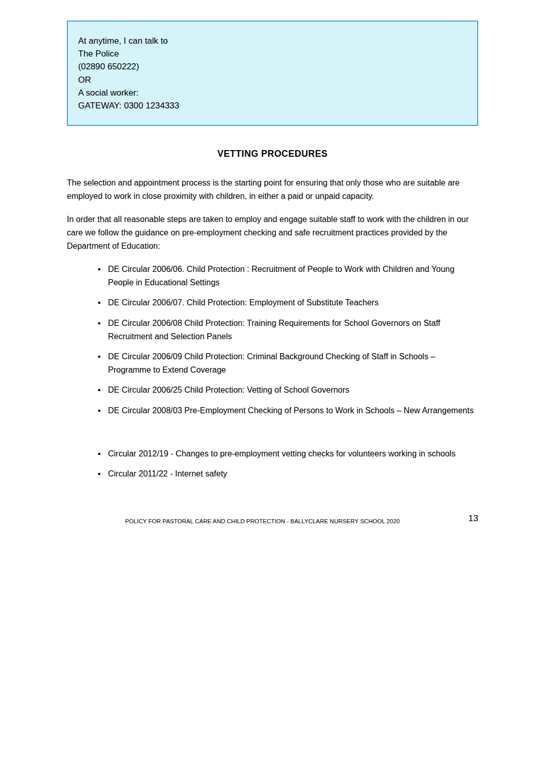At anytime, I can talk to
The Police
(02890 650222)
OR
A social worker:
GATEWAY: 0300 1234333
VETTING PROCEDURES
The selection and appointment process is the starting point for ensuring that only those who are suitable are employed to work in close proximity with children, in either a paid or unpaid capacity.
In order that all reasonable steps are taken to employ and engage suitable staff to work with the children in our care we follow the guidance on pre-employment checking and safe recruitment practices provided by the Department of Education:
DE Circular 2006/06. Child Protection : Recruitment of People to Work with Children and Young People in Educational Settings
DE Circular 2006/07. Child Protection: Employment of Substitute Teachers
DE Circular 2006/08 Child Protection: Training Requirements for School Governors on Staff Recruitment and Selection Panels
DE Circular 2006/09 Child Protection: Criminal Background Checking of Staff in Schools – Programme to Extend Coverage
DE Circular 2006/25 Child Protection: Vetting of School Governors
DE Circular 2008/03 Pre-Employment Checking of Persons to Work in Schools – New Arrangements
Circular 2012/19 - Changes to pre-employment vetting checks for volunteers working in schools
Circular 2011/22 - Internet safety
POLICY FOR PASTORAL CARE AND CHILD PROTECTION - BALLYCLARE NURSERY SCHOOL 2020
13